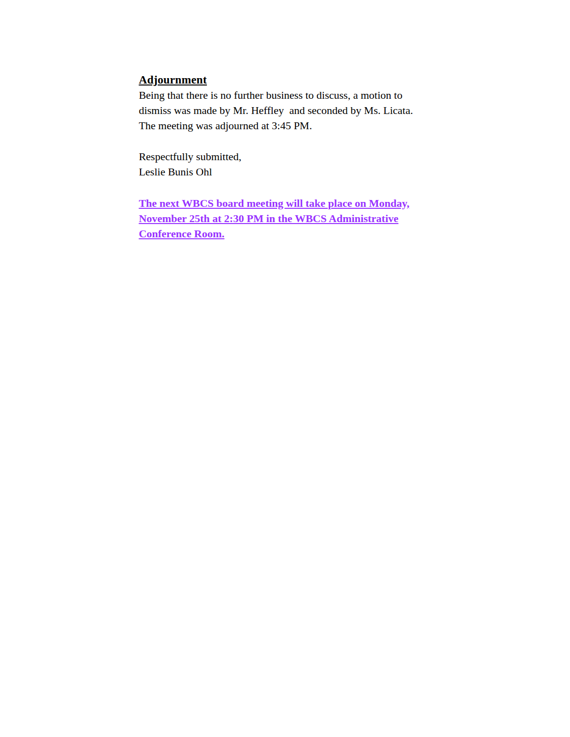Adjournment
Being that there is no further business to discuss, a motion to dismiss was made by Mr. Heffley and seconded by Ms. Licata. The meeting was adjourned at 3:45 PM.
Respectfully submitted,
Leslie Bunis Ohl
The next WBCS board meeting will take place on Monday, November 25th at 2:30 PM in the WBCS Administrative Conference Room.